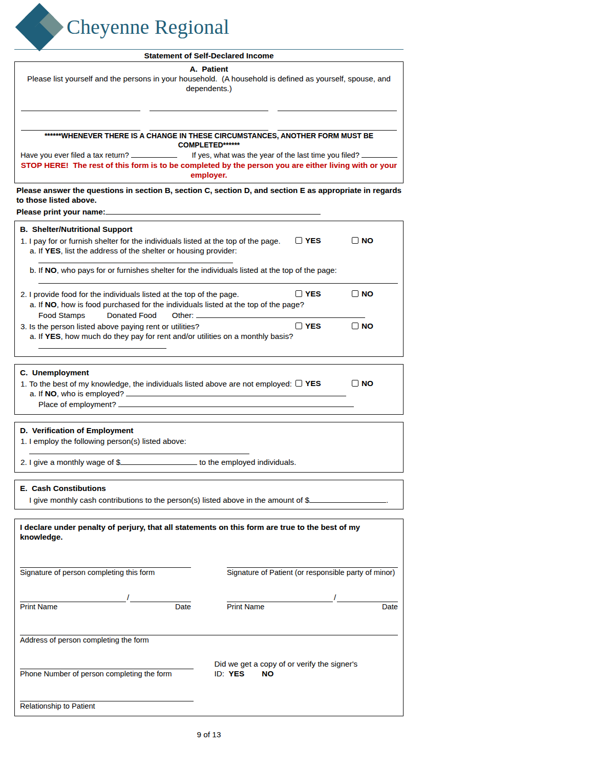Cheyenne Regional
Statement of Self-Declared Income
A. Patient
Please list yourself and the persons in your household. (A household is defined as yourself, spouse, and dependents.)
******WHENEVER THERE IS A CHANGE IN THESE CIRCUMSTANCES, ANOTHER FORM MUST BE COMPLETED******
Have you ever filed a tax return? If yes, what was the year of the last time you filed?
STOP HERE! The rest of this form is to be completed by the person you are either living with or your employer.
Please answer the questions in section B, section C, section D, and section E as appropriate in regards to those listed above.
Please print your name:
B. Shelter/Nutritional Support
I pay for or furnish shelter for the individuals listed at the top of the page.
YES
NO
If YES, list the address of the shelter or housing provider:
If NO, who pays for or furnishes shelter for the individuals listed at the top of the page:
I provide food for the individuals listed at the top of the page.
YES
NO
If NO, how is food purchased for the individuals listed at the top of the page?
Food Stamps Donated Food Other:
Is the person listed above paying rent or utilities?
YES
NO
If YES, how much do they pay for rent and/or utilities on a monthly basis?
C. Unemployment
To the best of my knowledge, the individuals listed above are not employed:
YES
NO
If NO, who is employed?
Place of employment?
D. Verification of Employment
I employ the following person(s) listed above:
I give a monthly wage of $ to the employed individuals.
E. Cash Constibutions
I give monthly cash contributions to the person(s) listed above in the amount of $ .
I declare under penalty of perjury, that all statements on this form are true to the best of my knowledge.
Signature of person completing this form
Signature of Patient (or responsible party of minor)
/
Print Name Date
/
Print Name Date
Address of person completing the form
Phone Number of person completing the form
Did we get a copy of or verify the signer's ID: YES NO
Relationship to Patient
9 of 13